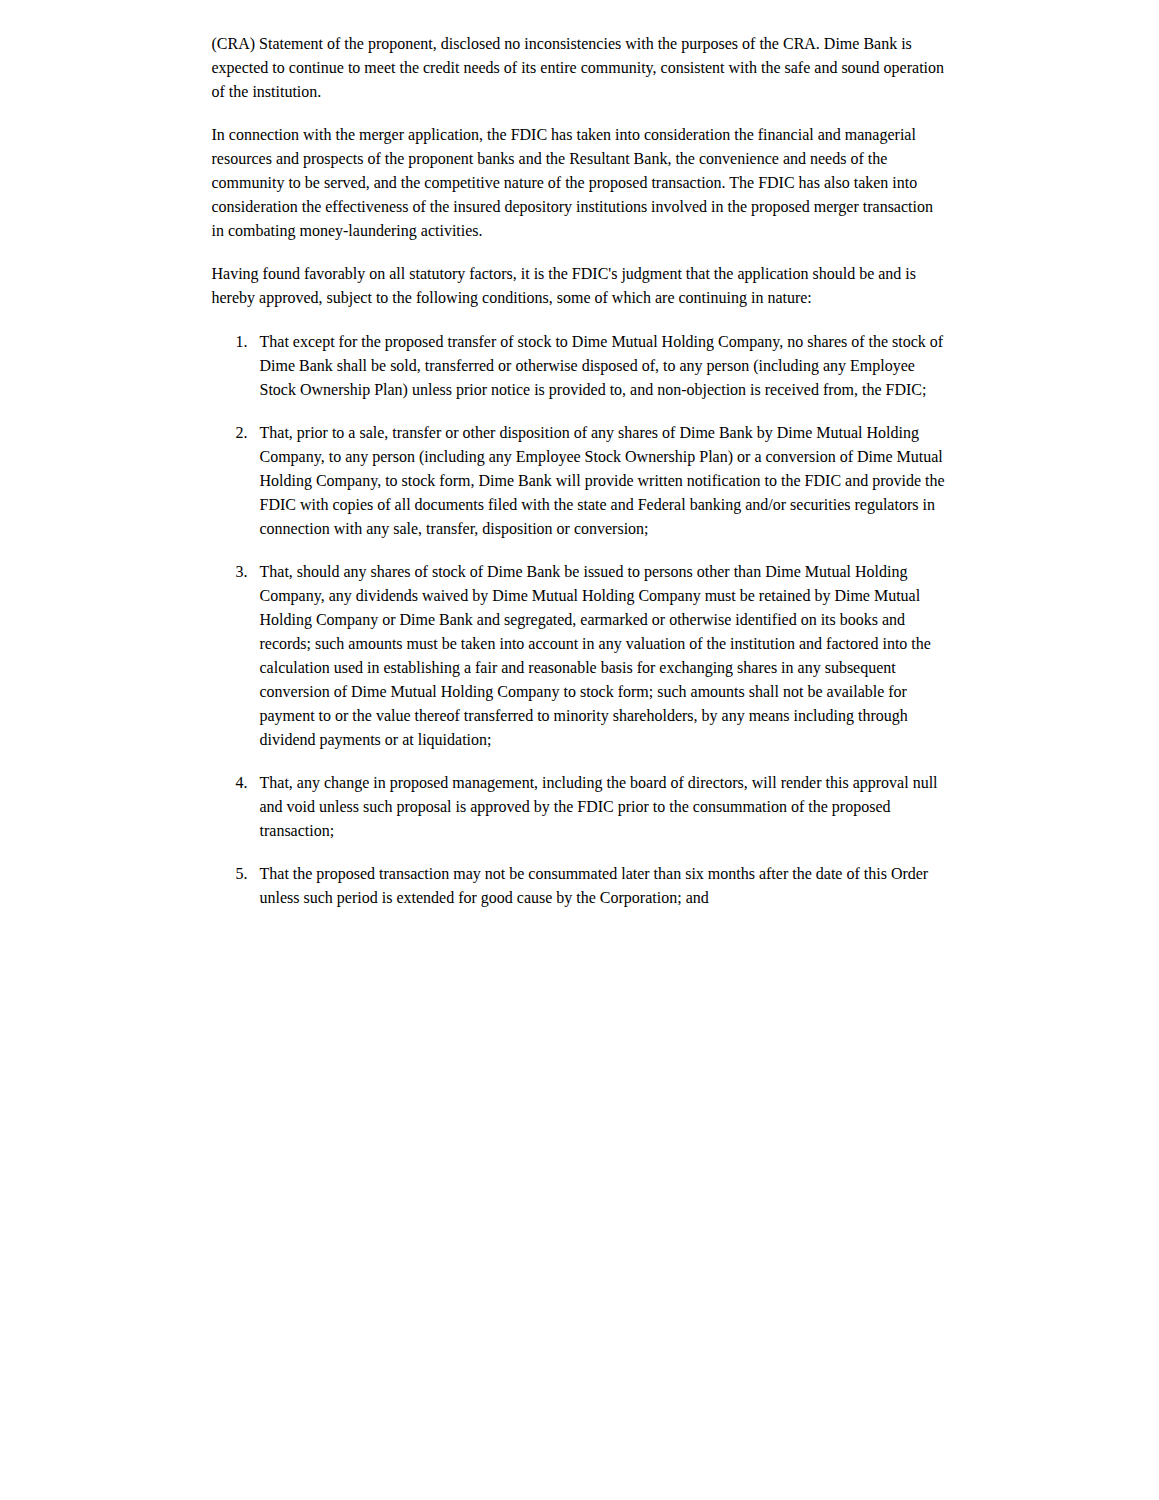(CRA) Statement of the proponent, disclosed no inconsistencies with the purposes of the CRA. Dime Bank is expected to continue to meet the credit needs of its entire community, consistent with the safe and sound operation of the institution.
In connection with the merger application, the FDIC has taken into consideration the financial and managerial resources and prospects of the proponent banks and the Resultant Bank, the convenience and needs of the community to be served, and the competitive nature of the proposed transaction. The FDIC has also taken into consideration the effectiveness of the insured depository institutions involved in the proposed merger transaction in combating money-laundering activities.
Having found favorably on all statutory factors, it is the FDIC's judgment that the application should be and is hereby approved, subject to the following conditions, some of which are continuing in nature:
That except for the proposed transfer of stock to Dime Mutual Holding Company, no shares of the stock of Dime Bank shall be sold, transferred or otherwise disposed of, to any person (including any Employee Stock Ownership Plan) unless prior notice is provided to, and non-objection is received from, the FDIC;
That, prior to a sale, transfer or other disposition of any shares of Dime Bank by Dime Mutual Holding Company, to any person (including any Employee Stock Ownership Plan) or a conversion of Dime Mutual Holding Company, to stock form, Dime Bank will provide written notification to the FDIC and provide the FDIC with copies of all documents filed with the state and Federal banking and/or securities regulators in connection with any sale, transfer, disposition or conversion;
That, should any shares of stock of Dime Bank be issued to persons other than Dime Mutual Holding Company, any dividends waived by Dime Mutual Holding Company must be retained by Dime Mutual Holding Company or Dime Bank and segregated, earmarked or otherwise identified on its books and records; such amounts must be taken into account in any valuation of the institution and factored into the calculation used in establishing a fair and reasonable basis for exchanging shares in any subsequent conversion of Dime Mutual Holding Company to stock form; such amounts shall not be available for payment to or the value thereof transferred to minority shareholders, by any means including through dividend payments or at liquidation;
That, any change in proposed management, including the board of directors, will render this approval null and void unless such proposal is approved by the FDIC prior to the consummation of the proposed transaction;
That the proposed transaction may not be consummated later than six months after the date of this Order unless such period is extended for good cause by the Corporation; and